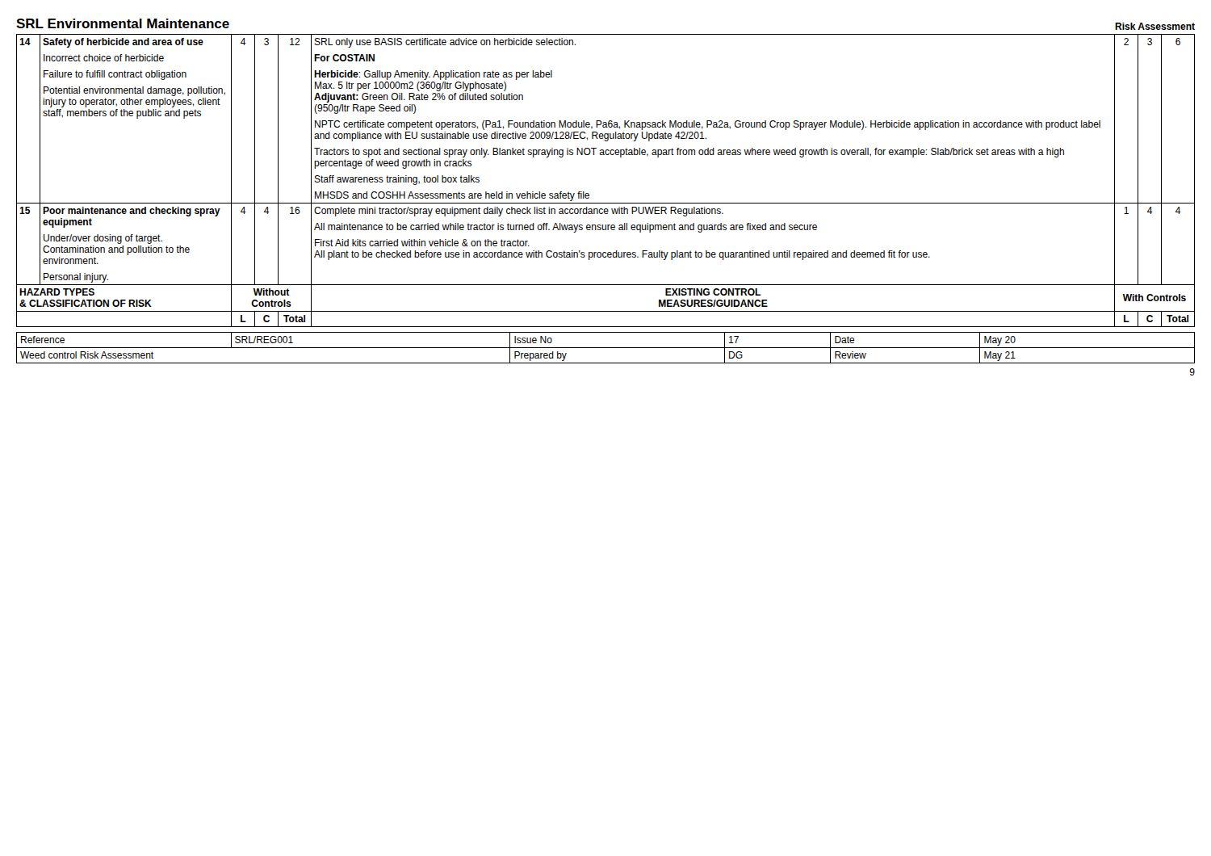SRL Environmental Maintenance
Risk Assessment
| 14 | Safety of herbicide and area of use Incorrect choice of herbicide Failure to fulfill contract obligation Potential environmental damage, pollution, injury to operator, other employees, client staff, members of the public and pets | 4 | 3 | 12 | SRL only use BASIS certificate advice on herbicide selection. For COSTAIN Herbicide : Gallup Amenity. Application rate as per label Max. 5 ltr per 10000m2 (360g/ltr Glyphosate) Adjuvant: Green Oil. Rate 2% of diluted solution (950g/ltr Rape Seed oil) NPTC certificate competent operators, (Pa1, Foundation Module, Pa6a, Knapsack Module, Pa2a, Ground Crop Sprayer Module). Herbicide application in accordance with product label and compliance with EU sustainable use directive 2009/128/EC, Regulatory Update 42/201. Tractors to spot and sectional spray only. Blanket spraying is NOT acceptable, apart from odd areas where weed growth is overall, for example: Slab/brick set areas with a high percentage of weed growth in cracks Staff awareness training, tool box talks MHSDS and COSHH Assessments are held in vehicle safety file | 2 | 3 | 6 |
| 15 | Poor maintenance and checking spray equipment Under/over dosing of target. Contamination and pollution to the environment. Personal injury. | 4 | 4 | 16 | Complete mini tractor/spray equipment daily check list in accordance with PUWER Regulations. All maintenance to be carried while tractor is turned off. Always ensure all equipment and guards are fixed and secure First Aid kits carried within vehicle & on the tractor. All plant to be checked before use in accordance with Costain's procedures. Faulty plant to be quarantined until repaired and deemed fit for use. | 1 | 4 | 4 |
| HAZARD TYPES & CLASSIFICATION OF RISK | Without Controls | EXISTING CONTROL MEASURES/GUIDANCE | With Controls |
| | L | C | Total | | L | C | Total |
| Reference | SRL/REG001 | Issue No | 17 | Date | May 20 |
| Weed control Risk Assessment | Prepared by | DG | Review | May 21 |
9